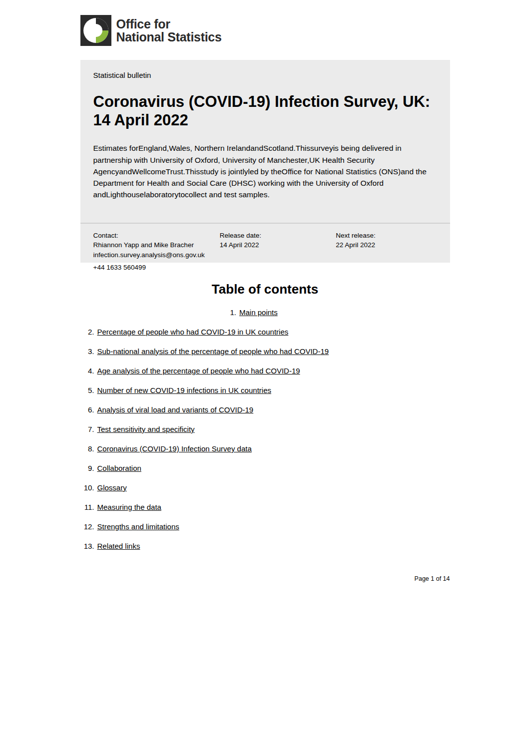Office for National Statistics
Statistical bulletin
Coronavirus (COVID-19) Infection Survey, UK:
14 April 2022
Estimates forEngland,Wales, Northern IrelandandScotland.Thissurveyis being delivered in partnership with University of Oxford, University of Manchester,UK Health Security AgencyandWellcomeTrust.Thisstudy is jointlyled by theOffice for National Statistics (ONS)and the Department for Health and Social Care (DHSC) working with the University of Oxford andLighthouselaboratorytocollect and test samples.
Contact: Rhiannon Yapp and Mike Bracher
infection.survey.analysis@ons.gov.uk
Release date: 14 April 2022
Next release: 22 April 2022
+44 1633 560499
Table of contents
Main points
Percentage of people who had COVID-19 in UK countries
Sub-national analysis of the percentage of people who had COVID-19
Age analysis of the percentage of people who had COVID-19
Number of new COVID-19 infections in UK countries
Analysis of viral load and variants of COVID-19
Test sensitivity and specificity
Coronavirus (COVID-19) Infection Survey data
Collaboration
Glossary
Measuring the data
Strengths and limitations
Related links
Page 1 of 14